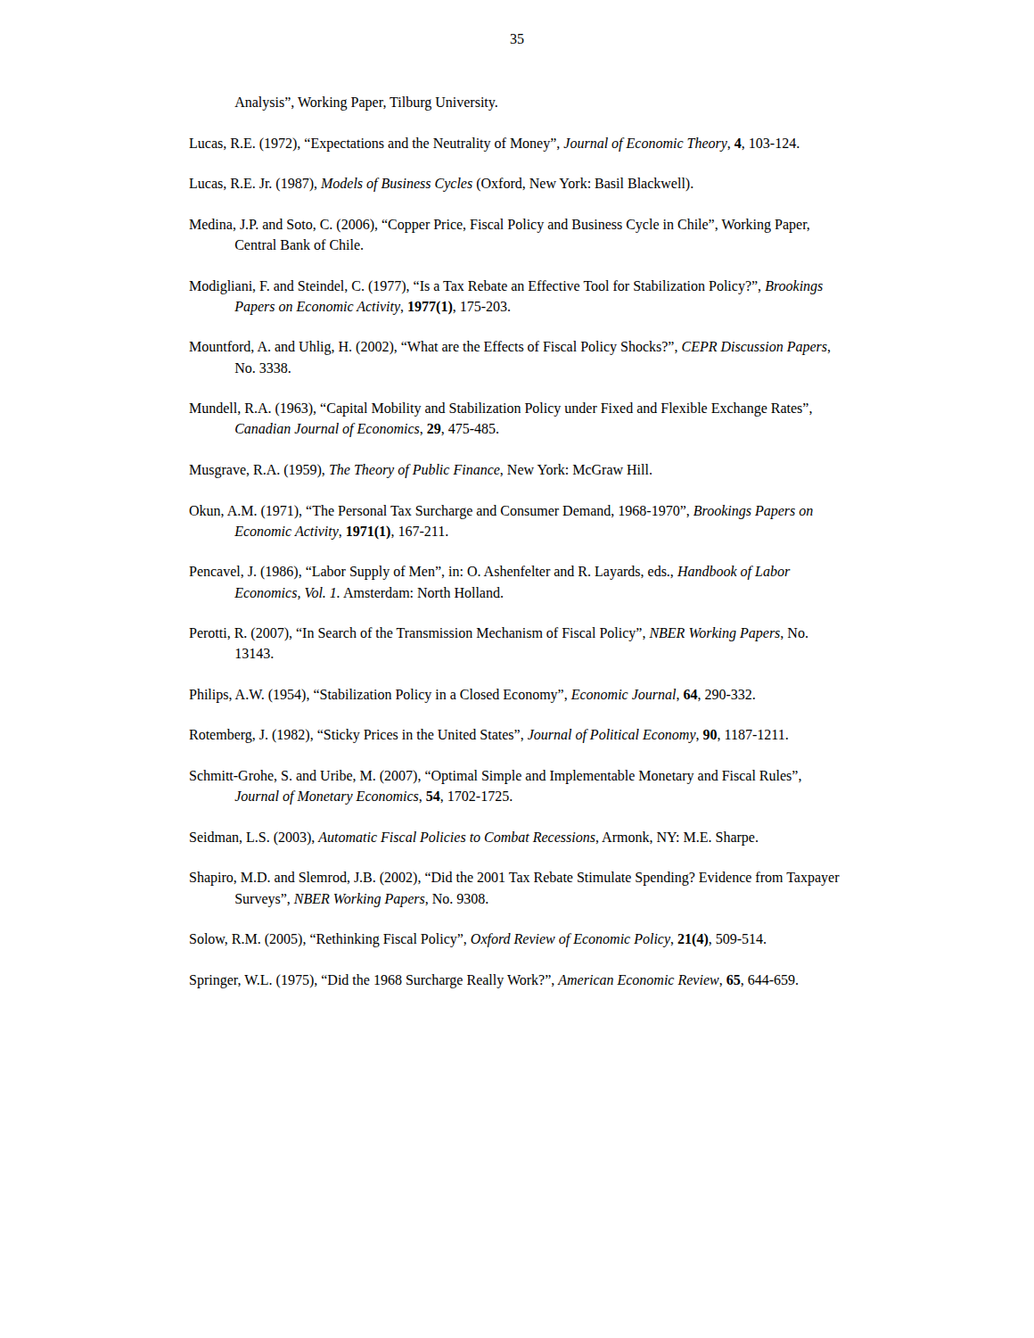35
Analysis”, Working Paper, Tilburg University.
Lucas, R.E. (1972), “Expectations and the Neutrality of Money”, Journal of Economic Theory, 4, 103-124.
Lucas, R.E. Jr. (1987), Models of Business Cycles (Oxford, New York: Basil Blackwell).
Medina, J.P. and Soto, C. (2006), “Copper Price, Fiscal Policy and Business Cycle in Chile”, Working Paper, Central Bank of Chile.
Modigliani, F. and Steindel, C. (1977), “Is a Tax Rebate an Effective Tool for Stabilization Policy?”, Brookings Papers on Economic Activity, 1977(1), 175-203.
Mountford, A. and Uhlig, H. (2002), “What are the Effects of Fiscal Policy Shocks?”, CEPR Discussion Papers, No. 3338.
Mundell, R.A. (1963), “Capital Mobility and Stabilization Policy under Fixed and Flexible Exchange Rates”, Canadian Journal of Economics, 29, 475-485.
Musgrave, R.A. (1959), The Theory of Public Finance, New York: McGraw Hill.
Okun, A.M. (1971), “The Personal Tax Surcharge and Consumer Demand, 1968-1970”, Brookings Papers on Economic Activity, 1971(1), 167-211.
Pencavel, J. (1986), “Labor Supply of Men”, in: O. Ashenfelter and R. Layards, eds., Handbook of Labor Economics, Vol. 1. Amsterdam: North Holland.
Perotti, R. (2007), “In Search of the Transmission Mechanism of Fiscal Policy”, NBER Working Papers, No. 13143.
Philips, A.W. (1954), “Stabilization Policy in a Closed Economy”, Economic Journal, 64, 290-332.
Rotemberg, J. (1982), “Sticky Prices in the United States”, Journal of Political Economy, 90, 1187-1211.
Schmitt-Grohe, S. and Uribe, M. (2007), “Optimal Simple and Implementable Monetary and Fiscal Rules”, Journal of Monetary Economics, 54, 1702-1725.
Seidman, L.S. (2003), Automatic Fiscal Policies to Combat Recessions, Armonk, NY: M.E. Sharpe.
Shapiro, M.D. and Slemrod, J.B. (2002), “Did the 2001 Tax Rebate Stimulate Spending? Evidence from Taxpayer Surveys”, NBER Working Papers, No. 9308.
Solow, R.M. (2005), “Rethinking Fiscal Policy”, Oxford Review of Economic Policy, 21(4), 509-514.
Springer, W.L. (1975), “Did the 1968 Surcharge Really Work?”, American Economic Review, 65, 644-659.